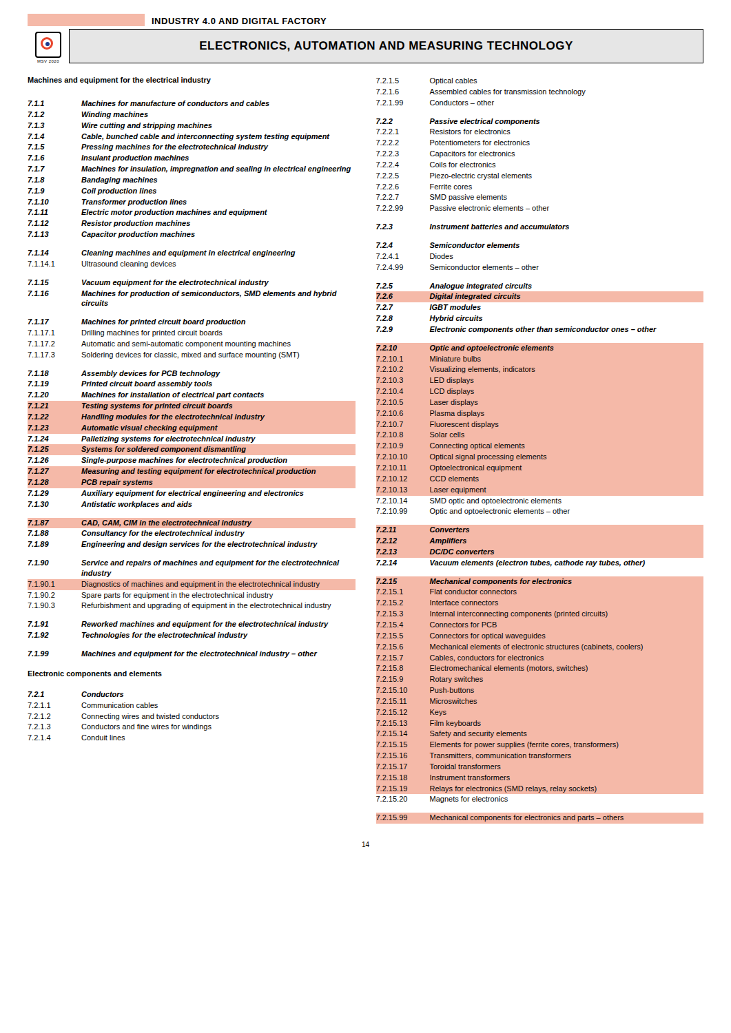INDUSTRY 4.0 AND DIGITAL FACTORY
MSV 2020
ELECTRONICS, AUTOMATION AND MEASURING TECHNOLOGY
Machines and equipment for the electrical industry
| 7.1.1 | Machines for manufacture of conductors and cables |
| 7.1.2 | Winding machines |
| 7.1.3 | Wire cutting and stripping machines |
| 7.1.4 | Cable, bunched cable and interconnecting system testing equipment |
| 7.1.5 | Pressing machines for the electrotechnical industry |
| 7.1.6 | Insulant production machines |
| 7.1.7 | Machines for insulation, impregnation and sealing in electrical engineering |
| 7.1.8 | Bandaging machines |
| 7.1.9 | Coil production lines |
| 7.1.10 | Transformer production lines |
| 7.1.11 | Electric motor production machines and equipment |
| 7.1.12 | Resistor production machines |
| 7.1.13 | Capacitor production machines |
| 7.1.14 | Cleaning machines and equipment in electrical engineering |
| 7.1.14.1 | Ultrasound cleaning devices |
| 7.1.15 | Vacuum equipment for the electrotechnical industry |
| 7.1.16 | Machines for production of semiconductors, SMD elements and hybrid circuits |
| 7.1.17 | Machines for printed circuit board production |
| 7.1.17.1 | Drilling machines for printed circuit boards |
| 7.1.17.2 | Automatic and semi-automatic component mounting machines |
| 7.1.17.3 | Soldering devices for classic, mixed and surface mounting (SMT) |
| 7.1.18 | Assembly devices for PCB technology |
| 7.1.19 | Printed circuit board assembly tools |
| 7.1.20 | Machines for installation of electrical part contacts |
| 7.1.21 | Testing systems for printed circuit boards |
| 7.1.22 | Handling modules for the electrotechnical industry |
| 7.1.23 | Automatic visual checking equipment |
| 7.1.24 | Palletizing systems for electrotechnical industry |
| 7.1.25 | Systems for soldered component dismantling |
| 7.1.26 | Single-purpose machines for electrotechnical production |
| 7.1.27 | Measuring and testing equipment for electrotechnical production |
| 7.1.28 | PCB repair systems |
| 7.1.29 | Auxiliary equipment for electrical engineering and electronics |
| 7.1.30 | Antistatic workplaces and aids |
| 7.1.87 | CAD, CAM, CIM in the electrotechnical industry |
| 7.1.88 | Consultancy for the electrotechnical industry |
| 7.1.89 | Engineering and design services for the electrotechnical industry |
| 7.1.90 | Service and repairs of machines and equipment for the electrotechnical industry |
| 7.1.90.1 | Diagnostics of machines and equipment in the electrotechnical industry |
| 7.1.90.2 | Spare parts for equipment in the electrotechnical industry |
| 7.1.90.3 | Refurbishment and upgrading of equipment in the electrotechnical industry |
| 7.1.91 | Reworked machines and equipment for the electrotechnical industry |
| 7.1.92 | Technologies for the electrotechnical industry |
| 7.1.99 | Machines and equipment for the electrotechnical industry – other |
Electronic components and elements
| 7.2.1 | Conductors |
| 7.2.1.1 | Communication cables |
| 7.2.1.2 | Connecting wires and twisted conductors |
| 7.2.1.3 | Conductors and fine wires for windings |
| 7.2.1.4 | Conduit lines |
| 7.2.1.5 | Optical cables |
| 7.2.1.6 | Assembled cables for transmission technology |
| 7.2.1.99 | Conductors – other |
| 7.2.2 | Passive electrical components |
| 7.2.2.1 | Resistors for electronics |
| 7.2.2.2 | Potentiometers for electronics |
| 7.2.2.3 | Capacitors for electronics |
| 7.2.2.4 | Coils for electronics |
| 7.2.2.5 | Piezo-electric crystal elements |
| 7.2.2.6 | Ferrite cores |
| 7.2.2.7 | SMD passive elements |
| 7.2.2.99 | Passive electronic elements – other |
| 7.2.3 | Instrument batteries and accumulators |
| 7.2.4 | Semiconductor elements |
| 7.2.4.1 | Diodes |
| 7.2.4.99 | Semiconductor elements – other |
| 7.2.5 | Analogue integrated circuits |
| 7.2.6 | Digital integrated circuits |
| 7.2.7 | IGBT modules |
| 7.2.8 | Hybrid circuits |
| 7.2.9 | Electronic components other than semiconductor ones – other |
| 7.2.10 | Optic and optoelectronic elements |
| 7.2.10.1 | Miniature bulbs |
| 7.2.10.2 | Visualizing elements, indicators |
| 7.2.10.3 | LED displays |
| 7.2.10.4 | LCD displays |
| 7.2.10.5 | Laser displays |
| 7.2.10.6 | Plasma displays |
| 7.2.10.7 | Fluorescent displays |
| 7.2.10.8 | Solar cells |
| 7.2.10.9 | Connecting optical elements |
| 7.2.10.10 | Optical signal processing elements |
| 7.2.10.11 | Optoelectronical equipment |
| 7.2.10.12 | CCD elements |
| 7.2.10.13 | Laser equipment |
| 7.2.10.14 | SMD optic and optoelectronic elements |
| 7.2.10.99 | Optic and optoelectronic elements – other |
| 7.2.11 | Converters |
| 7.2.12 | Amplifiers |
| 7.2.13 | DC/DC converters |
| 7.2.14 | Vacuum elements (electron tubes, cathode ray tubes, other) |
| 7.2.15 | Mechanical components for electronics |
| 7.2.15.1 | Flat conductor connectors |
| 7.2.15.2 | Interface connectors |
| 7.2.15.3 | Internal interconnecting components (printed circuits) |
| 7.2.15.4 | Connectors for PCB |
| 7.2.15.5 | Connectors for optical waveguides |
| 7.2.15.6 | Mechanical elements of electronic structures (cabinets, coolers) |
| 7.2.15.7 | Cables, conductors for electronics |
| 7.2.15.8 | Electromechanical elements (motors, switches) |
| 7.2.15.9 | Rotary switches |
| 7.2.15.10 | Push-buttons |
| 7.2.15.11 | Microswitches |
| 7.2.15.12 | Keys |
| 7.2.15.13 | Film keyboards |
| 7.2.15.14 | Safety and security elements |
| 7.2.15.15 | Elements for power supplies (ferrite cores, transformers) |
| 7.2.15.16 | Transmitters, communication transformers |
| 7.2.15.17 | Toroidal transformers |
| 7.2.15.18 | Instrument transformers |
| 7.2.15.19 | Relays for electronics (SMD relays, relay sockets) |
| 7.2.15.20 | Magnets for electronics |
| 7.2.15.99 | Mechanical components for electronics and parts – others |
14